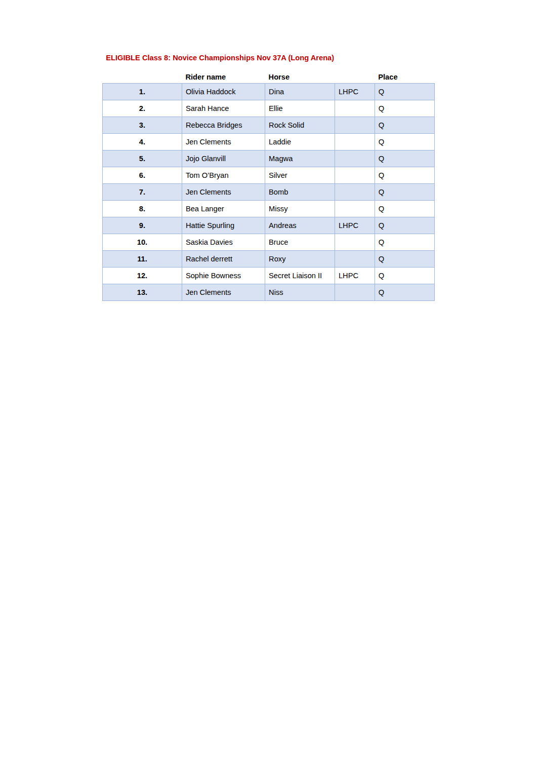ELIGIBLE Class 8: Novice Championships Nov 37A (Long Arena)
| | Rider name | Horse | | Place |
| --- | --- | --- | --- | --- |
| 1. | Olivia Haddock | Dina | LHPC | Q |
| 2. | Sarah Hance | Ellie | | Q |
| 3. | Rebecca Bridges | Rock Solid | | Q |
| 4. | Jen Clements | Laddie | | Q |
| 5. | Jojo Glanvill | Magwa | | Q |
| 6. | Tom O’Bryan | Silver | | Q |
| 7. | Jen Clements | Bomb | | Q |
| 8. | Bea Langer | Missy | | Q |
| 9. | Hattie Spurling | Andreas | LHPC | Q |
| 10. | Saskia Davies | Bruce | | Q |
| 11. | Rachel derrett | Roxy | | Q |
| 12. | Sophie Bowness | Secret Liaison II | LHPC | Q |
| 13. | Jen Clements | Niss | | Q |